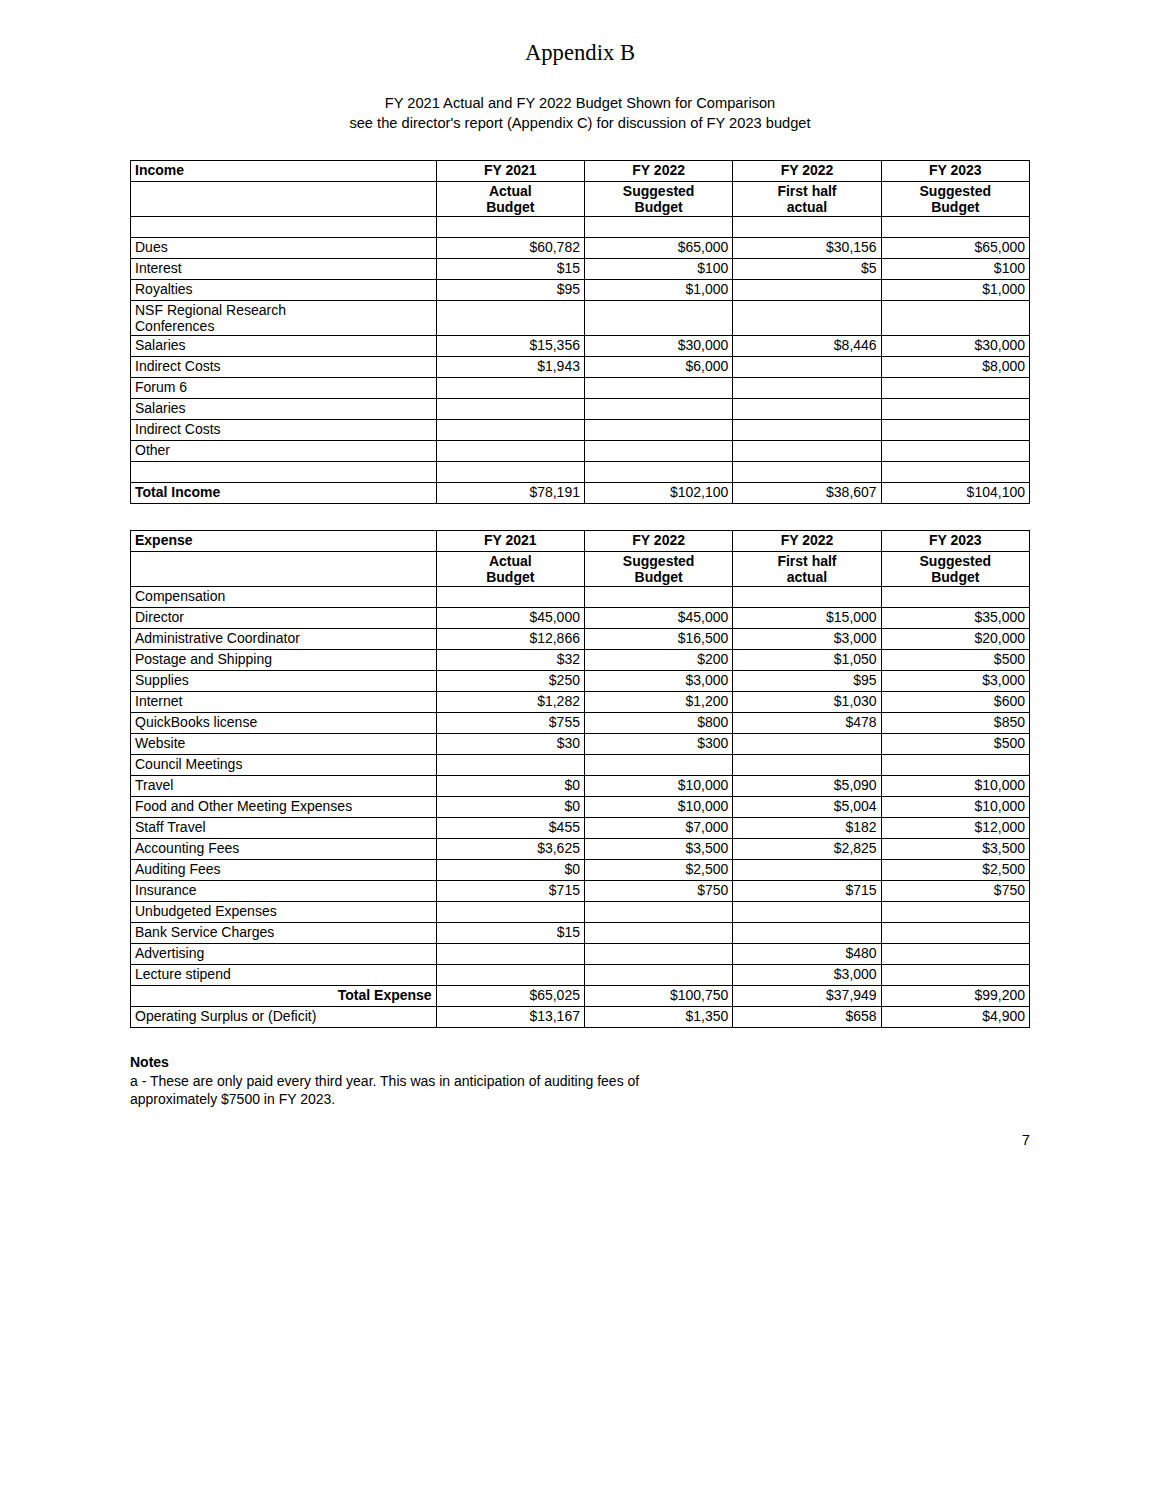Appendix B
FY 2021 Actual and FY 2022 Budget Shown for Comparison
see the director's report (Appendix C) for discussion of FY 2023 budget
| Income | FY 2021 | FY 2022 | FY 2022 | FY 2023 |
| | Actual Budget | Suggested Budget | First half actual | Suggested Budget |
| Dues | $60,782 | $65,000 | $30,156 | $65,000 |
| Interest | $15 | $100 | $5 | $100 |
| Royalties | $95 | $1,000 | | $1,000 |
| NSF Regional Research Conferences | | | | |
| Salaries | $15,356 | $30,000 | $8,446 | $30,000 |
| Indirect Costs | $1,943 | $6,000 | | $8,000 |
| Forum 6 | | | | |
| Salaries | | | | |
| Indirect Costs | | | | |
| Other | | | | |
| Total Income | $78,191 | $102,100 | $38,607 | $104,100 |
| Expense | FY 2021 | FY 2022 | FY 2022 | FY 2023 |
| | Actual Budget | Suggested Budget | First half actual | Suggested Budget |
| Compensation | | | | |
| Director | $45,000 | $45,000 | $15,000 | $35,000 |
| Administrative Coordinator | $12,866 | $16,500 | $3,000 | $20,000 |
| Postage and Shipping | $32 | $200 | $1,050 | $500 |
| Supplies | $250 | $3,000 | $95 | $3,000 |
| Internet | $1,282 | $1,200 | $1,030 | $600 |
| QuickBooks license | $755 | $800 | $478 | $850 |
| Website | $30 | $300 | | $500 |
| Council Meetings | | | | |
| Travel | $0 | $10,000 | $5,090 | $10,000 |
| Food and Other Meeting Expenses | $0 | $10,000 | $5,004 | $10,000 |
| Staff Travel | $455 | $7,000 | $182 | $12,000 |
| Accounting Fees | $3,625 | $3,500 | $2,825 | $3,500 |
| Auditing Fees | $0 | $2,500 | | $2,500 |
| Insurance | $715 | $750 | $715 | $750 |
| Unbudgeted Expenses | | | | |
| Bank Service Charges | $15 | | | |
| Advertising | | | $480 | |
| Lecture stipend | | | $3,000 | |
| Total Expense | $65,025 | $100,750 | $37,949 | $99,200 |
| Operating Surplus or (Deficit) | $13,167 | $1,350 | $658 | $4,900 |
Notes
a - These are only paid every third year. This was in anticipation of auditing fees of
approximately $7500 in FY 2023.
7